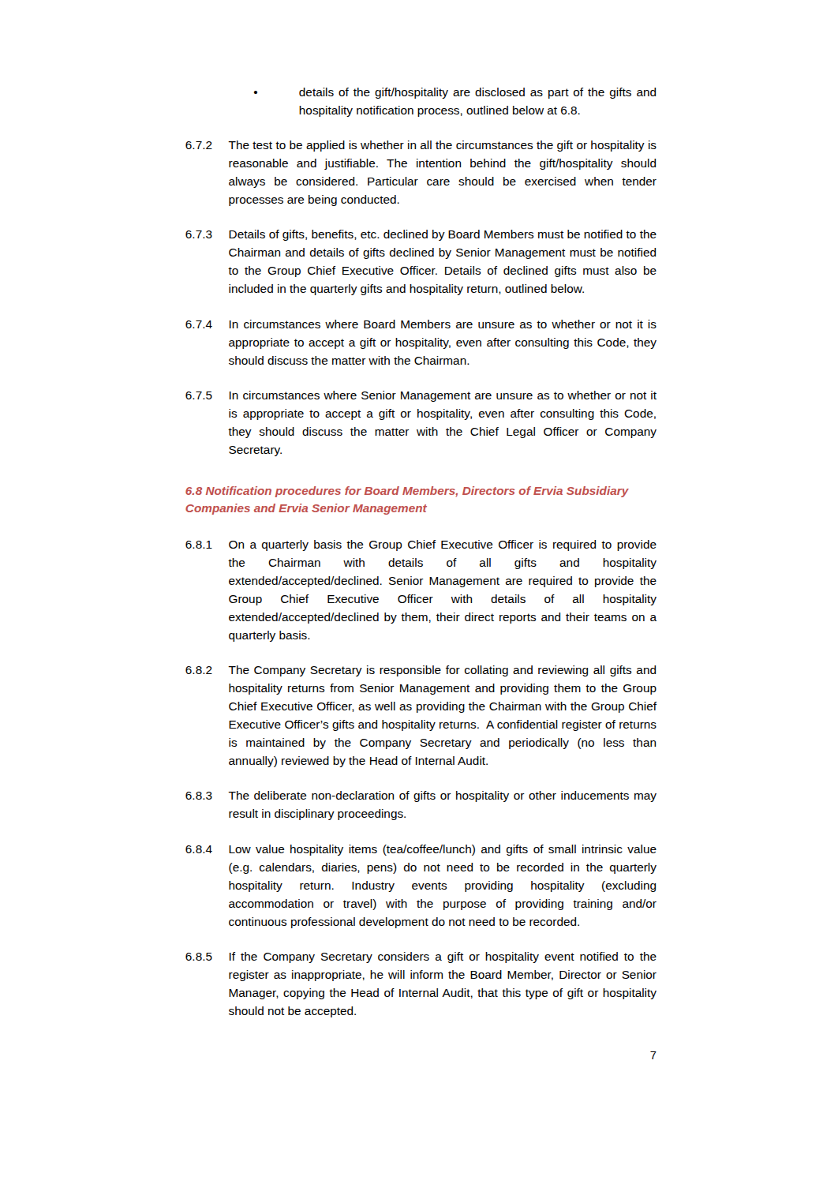• details of the gift/hospitality are disclosed as part of the gifts and hospitality notification process, outlined below at 6.8.
6.7.2
The test to be applied is whether in all the circumstances the gift or hospitality is reasonable and justifiable. The intention behind the gift/hospitality should always be considered. Particular care should be exercised when tender processes are being conducted.
6.7.3
Details of gifts, benefits, etc. declined by Board Members must be notified to the Chairman and details of gifts declined by Senior Management must be notified to the Group Chief Executive Officer. Details of declined gifts must also be included in the quarterly gifts and hospitality return, outlined below.
6.7.4
In circumstances where Board Members are unsure as to whether or not it is appropriate to accept a gift or hospitality, even after consulting this Code, they should discuss the matter with the Chairman.
6.7.5
In circumstances where Senior Management are unsure as to whether or not it is appropriate to accept a gift or hospitality, even after consulting this Code, they should discuss the matter with the Chief Legal Officer or Company Secretary.
6.8 Notification procedures for Board Members, Directors of Ervia Subsidiary Companies and Ervia Senior Management
6.8.1
On a quarterly basis the Group Chief Executive Officer is required to provide the Chairman with details of all gifts and hospitality extended/accepted/declined. Senior Management are required to provide the Group Chief Executive Officer with details of all hospitality extended/accepted/declined by them, their direct reports and their teams on a quarterly basis.
6.8.2
The Company Secretary is responsible for collating and reviewing all gifts and hospitality returns from Senior Management and providing them to the Group Chief Executive Officer, as well as providing the Chairman with the Group Chief Executive Officer’s gifts and hospitality returns. A confidential register of returns is maintained by the Company Secretary and periodically (no less than annually) reviewed by the Head of Internal Audit.
6.8.3
The deliberate non-declaration of gifts or hospitality or other inducements may result in disciplinary proceedings.
6.8.4
Low value hospitality items (tea/coffee/lunch) and gifts of small intrinsic value (e.g. calendars, diaries, pens) do not need to be recorded in the quarterly hospitality return. Industry events providing hospitality (excluding accommodation or travel) with the purpose of providing training and/or continuous professional development do not need to be recorded.
6.8.5
If the Company Secretary considers a gift or hospitality event notified to the register as inappropriate, he will inform the Board Member, Director or Senior Manager, copying the Head of Internal Audit, that this type of gift or hospitality should not be accepted.
7